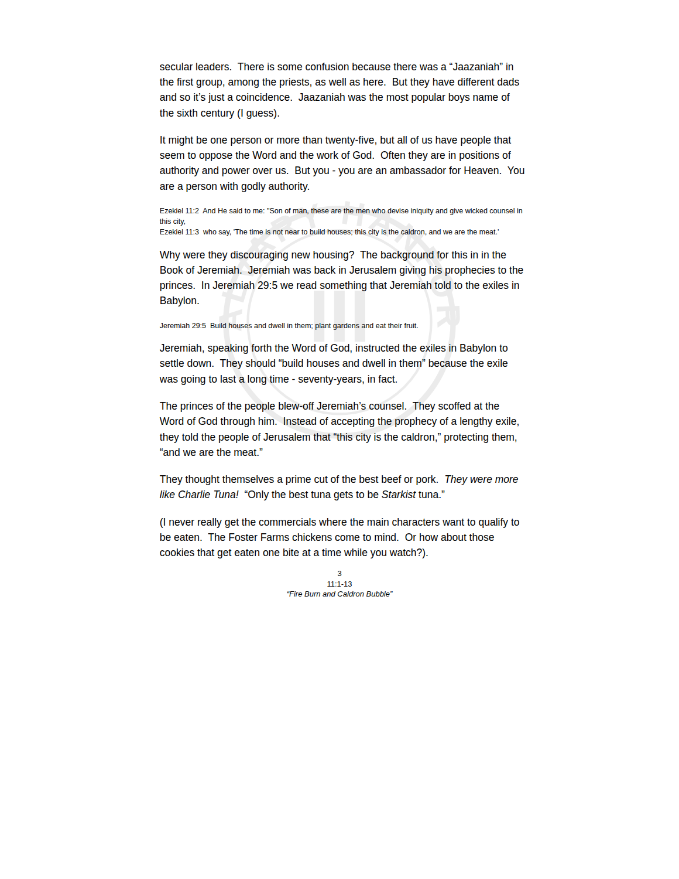CALVARY HANFORD III
secular leaders. There is some confusion because there was a “Jaazaniah” in the first group, among the priests, as well as here. But they have different dads and so it’s just a coincidence. Jaazaniah was the most popular boys name of the sixth century (I guess).
It might be one person or more than twenty-five, but all of us have people that seem to oppose the Word and the work of God. Often they are in positions of authority and power over us. But you - you are an ambassador for Heaven. You are a person with godly authority.
Ezekiel 11:2 And He said to me: "Son of man, these are the men who devise iniquity and give wicked counsel in this city,
Ezekiel 11:3 who say, 'The time is not near to build houses; this city is the caldron, and we are the meat.'
Why were they discouraging new housing? The background for this in in the Book of Jeremiah. Jeremiah was back in Jerusalem giving his prophecies to the princes. In Jeremiah 29:5 we read something that Jeremiah told to the exiles in Babylon.
Jeremiah 29:5 Build houses and dwell in them; plant gardens and eat their fruit.
Jeremiah, speaking forth the Word of God, instructed the exiles in Babylon to settle down. They should “build houses and dwell in them” because the exile was going to last a long time - seventy-years, in fact.
The princes of the people blew-off Jeremiah’s counsel. They scoffed at the Word of God through him. Instead of accepting the prophecy of a lengthy exile, they told the people of Jerusalem that “this city is the caldron,” protecting them, “and we are the meat.”
They thought themselves a prime cut of the best beef or pork. They were more like Charlie Tuna! “Only the best tuna gets to be Starkist tuna.”
(I never really get the commercials where the main characters want to qualify to be eaten. The Foster Farms chickens come to mind. Or how about those cookies that get eaten one bite at a time while you watch?).
3
11:1-13
“Fire Burn and Caldron Bubble”